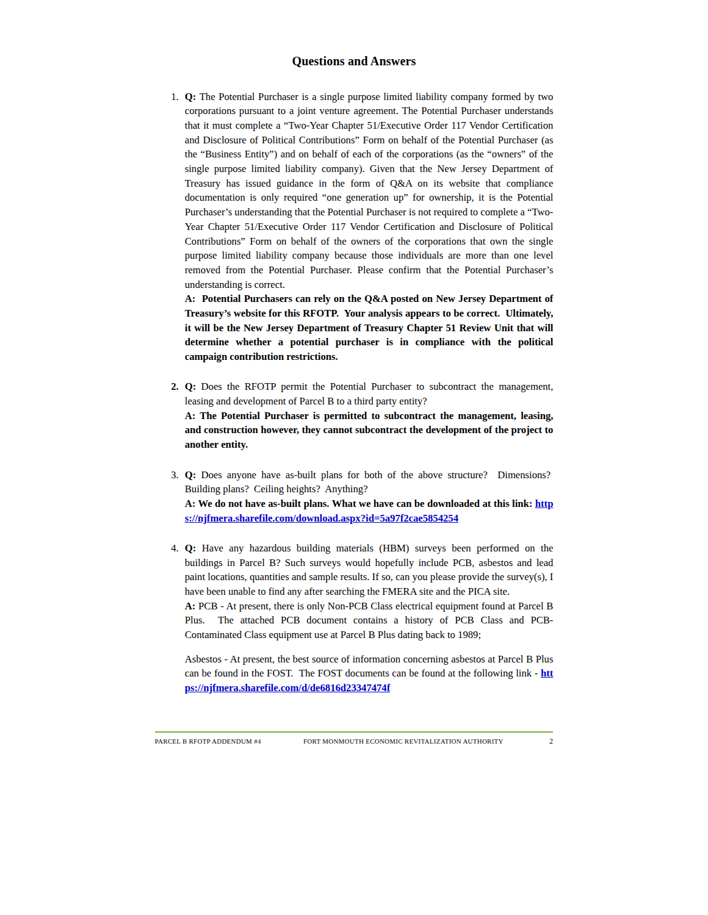Questions and Answers
Q: The Potential Purchaser is a single purpose limited liability company formed by two corporations pursuant to a joint venture agreement. The Potential Purchaser understands that it must complete a “Two-Year Chapter 51/Executive Order 117 Vendor Certification and Disclosure of Political Contributions” Form on behalf of the Potential Purchaser (as the “Business Entity”) and on behalf of each of the corporations (as the “owners” of the single purpose limited liability company). Given that the New Jersey Department of Treasury has issued guidance in the form of Q&A on its website that compliance documentation is only required “one generation up” for ownership, it is the Potential Purchaser’s understanding that the Potential Purchaser is not required to complete a “Two-Year Chapter 51/Executive Order 117 Vendor Certification and Disclosure of Political Contributions” Form on behalf of the owners of the corporations that own the single purpose limited liability company because those individuals are more than one level removed from the Potential Purchaser. Please confirm that the Potential Purchaser’s understanding is correct.
A: Potential Purchasers can rely on the Q&A posted on New Jersey Department of Treasury’s website for this RFOTP. Your analysis appears to be correct. Ultimately, it will be the New Jersey Department of Treasury Chapter 51 Review Unit that will determine whether a potential purchaser is in compliance with the political campaign contribution restrictions.
Q: Does the RFOTP permit the Potential Purchaser to subcontract the management, leasing and development of Parcel B to a third party entity?
A: The Potential Purchaser is permitted to subcontract the management, leasing, and construction however, they cannot subcontract the development of the project to another entity.
Q: Does anyone have as-built plans for both of the above structure? Dimensions? Building plans? Ceiling heights? Anything?
A: We do not have as-built plans. What we have can be downloaded at this link: https://njfmera.sharefile.com/download.aspx?id=5a97f2cae5854254
Q: Have any hazardous building materials (HBM) surveys been performed on the buildings in Parcel B? Such surveys would hopefully include PCB, asbestos and lead paint locations, quantities and sample results. If so, can you please provide the survey(s), I have been unable to find any after searching the FMERA site and the PICA site.
A: PCB - At present, there is only Non-PCB Class electrical equipment found at Parcel B Plus. The attached PCB document contains a history of PCB Class and PCB-Contaminated Class equipment use at Parcel B Plus dating back to 1989; Asbestos - At present, the best source of information concerning asbestos at Parcel B Plus can be found in the FOST. The FOST documents can be found at the following link - https://njfmera.sharefile.com/d/de6816d23347474f
PARCEL B RFOTP ADDENDUM #4
FORT MONMOUTH ECONOMIC REVITALIZATION AUTHORITY
2